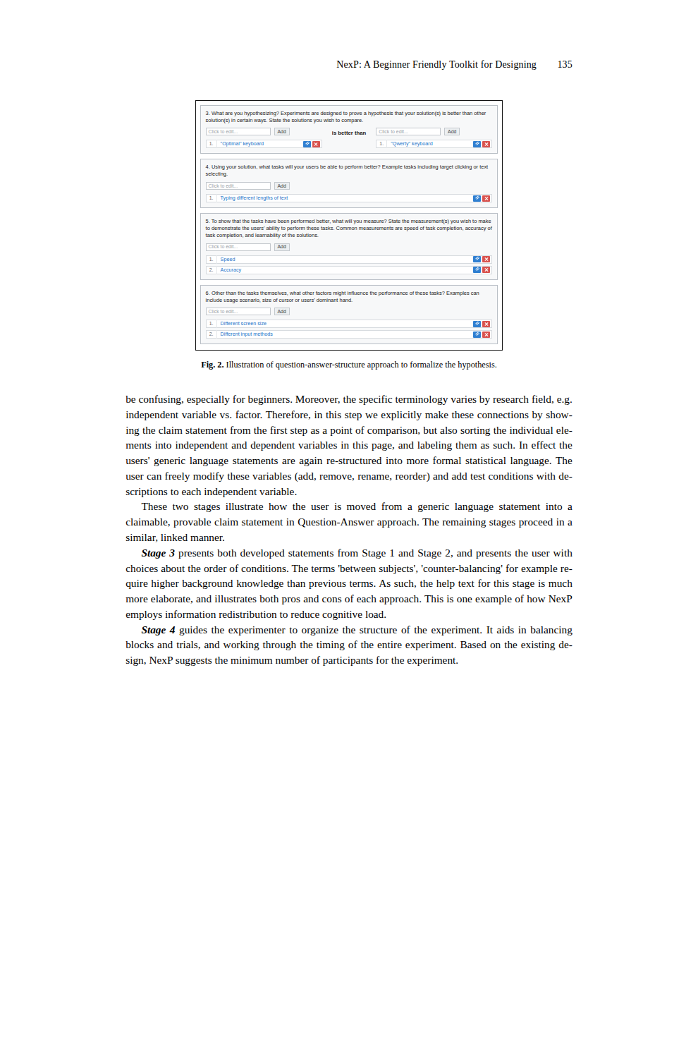NexP: A Beginner Friendly Toolkit for Designing 135
3. What are you hypothesizing? Experiments are designed to prove a hypothesis that your solution(s) is better than other solution(s) in certain ways. State the solutions you wish to compare.
Click to edit...
Add
is better than
Click to edit...
Add
1.
"Optimal" keyboard
is better than
1.
"Qwerty" keyboard
4. Using your solution, what tasks will your users be able to perform better? Example tasks including target clicking or text selecting.
Click to edit...
Add
1.
Typing different lengths of text
5. To show that the tasks have been performed better, what will you measure? State the measurement(s) you wish to make to demonstrate the users' ability to perform these tasks. Common measurements are speed of task completion, accuracy of task completion, and learnability of the solutions.
Click to edit...
Add
1.
Speed
2.
Accuracy
6. Other than the tasks themselves, what other factors might influence the performance of these tasks? Examples can include usage scenario, size of cursor or users' dominant hand.
Click to edit...
Add
1.
Different screen size
2.
Different input methods
Fig. 2. Illustration of question-answer-structure approach to formalize the hypothesis.
be confusing, especially for beginners. Moreover, the specific terminology varies by research field, e.g. independent variable vs. factor. Therefore, in this step we explicitly make these connections by showing the claim statement from the first step as a point of comparison, but also sorting the individual elements into independent and dependent variables in this page, and labeling them as such. In effect the users' generic language statements are again re-structured into more formal statistical language. The user can freely modify these variables (add, remove, rename, reorder) and add test conditions with descriptions to each independent variable.
These two stages illustrate how the user is moved from a generic language statement into a claimable, provable claim statement in Question-Answer approach. The remaining stages proceed in a similar, linked manner.
Stage 3 presents both developed statements from Stage 1 and Stage 2, and presents the user with choices about the order of conditions. The terms 'between subjects', 'counter-balancing' for example require higher background knowledge than previous terms. As such, the help text for this stage is much more elaborate, and illustrates both pros and cons of each approach. This is one example of how NexP employs information redistribution to reduce cognitive load.
Stage 4 guides the experimenter to organize the structure of the experiment. It aids in balancing blocks and trials, and working through the timing of the entire experiment. Based on the existing design, NexP suggests the minimum number of participants for the experiment.